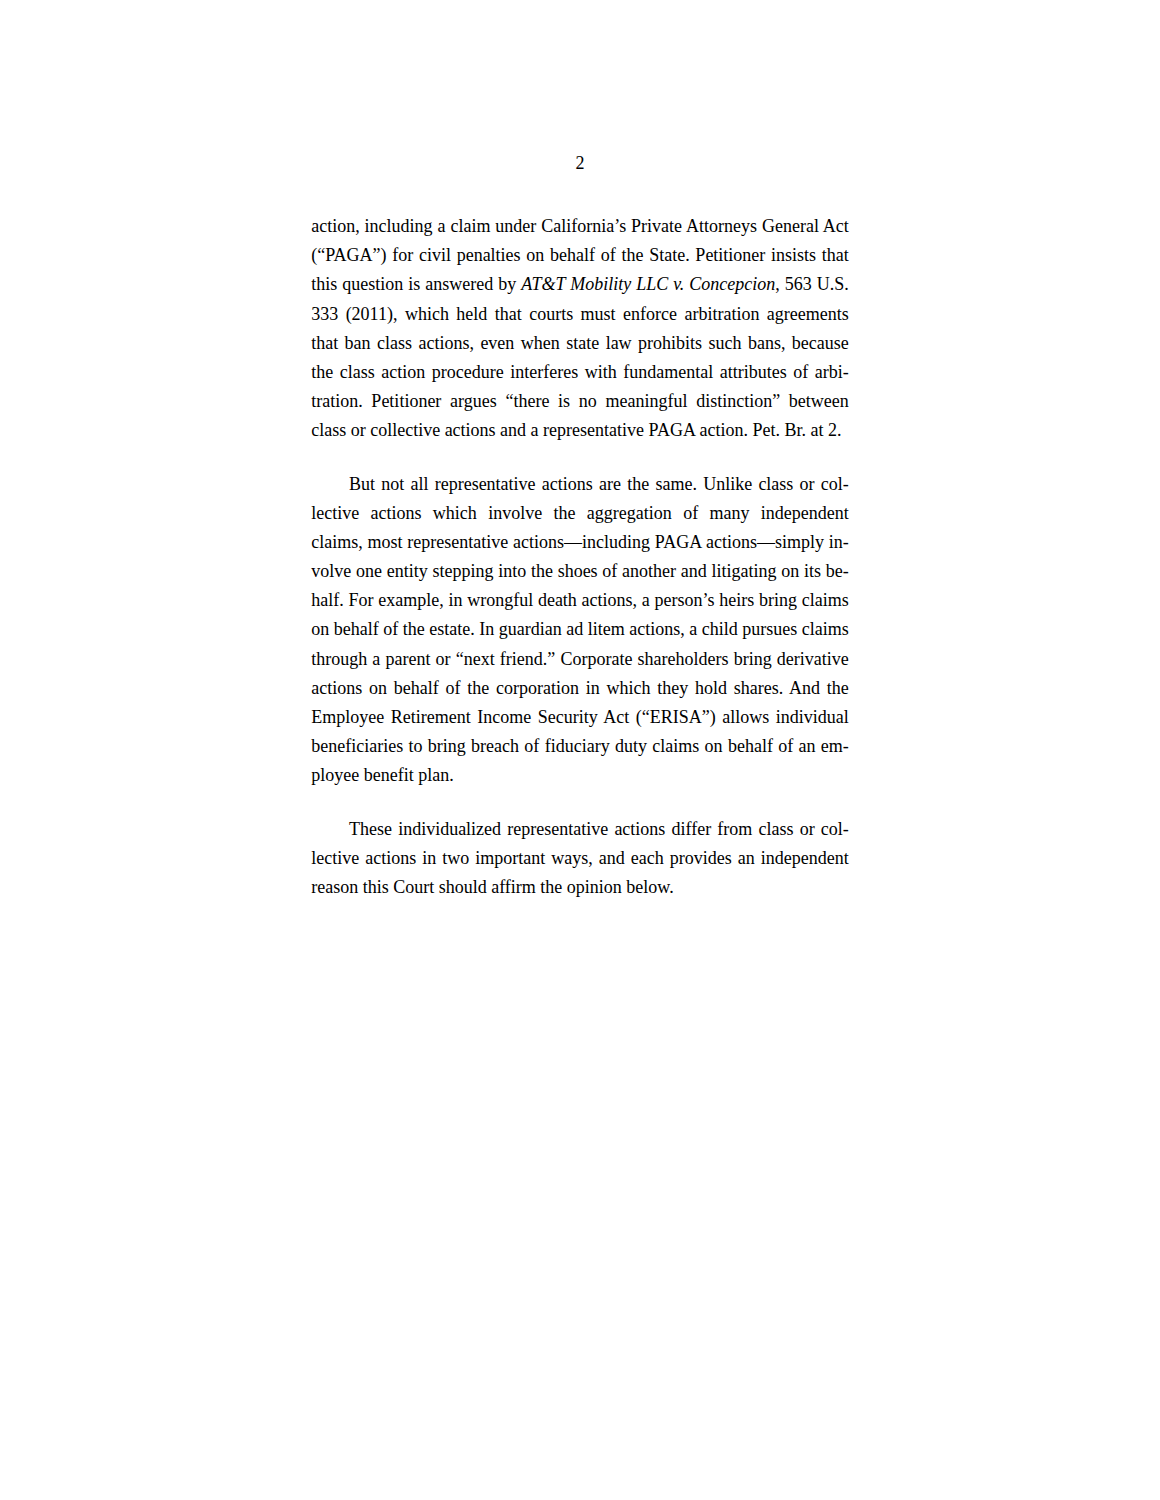2
action, including a claim under California’s Private Attorneys General Act (“PAGA”) for civil penalties on behalf of the State. Petitioner insists that this question is answered by AT&T Mobility LLC v. Concepcion, 563 U.S. 333 (2011), which held that courts must enforce arbitration agreements that ban class actions, even when state law prohibits such bans, because the class action procedure interferes with fundamental attributes of arbitration. Petitioner argues “there is no meaningful distinction” between class or collective actions and a representative PAGA action. Pet. Br. at 2.
But not all representative actions are the same. Unlike class or collective actions which involve the aggregation of many independent claims, most representative actions—including PAGA actions—simply involve one entity stepping into the shoes of another and litigating on its behalf. For example, in wrongful death actions, a person’s heirs bring claims on behalf of the estate. In guardian ad litem actions, a child pursues claims through a parent or “next friend.” Corporate shareholders bring derivative actions on behalf of the corporation in which they hold shares. And the Employee Retirement Income Security Act (“ERISA”) allows individual beneficiaries to bring breach of fiduciary duty claims on behalf of an employee benefit plan.
These individualized representative actions differ from class or collective actions in two important ways, and each provides an independent reason this Court should affirm the opinion below.